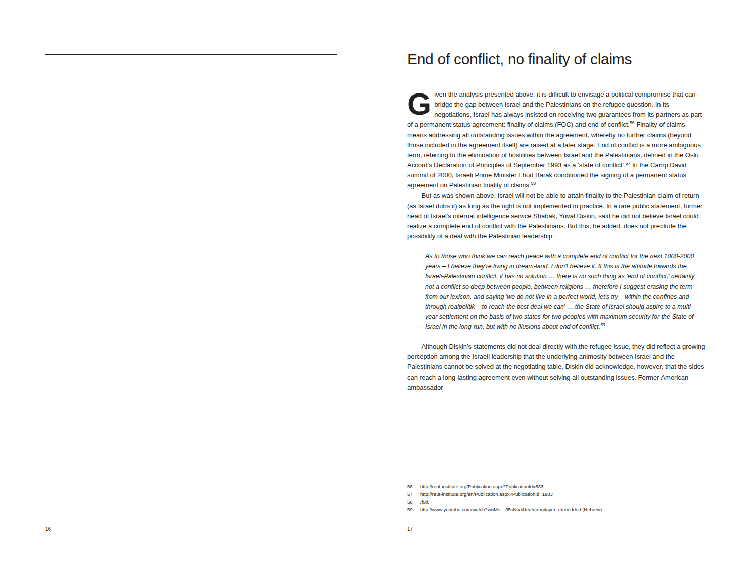16
End of conflict, no finality of claims
Given the analysis presented above, it is difficult to envisage a political compromise that can bridge the gap between Israel and the Palestinians on the refugee question. In its negotiations, Israel has always insisted on receiving two guarantees from its partners as part of a permanent status agreement: finality of claims (FOC) and end of conflict.56 Finality of claims means addressing all outstanding issues within the agreement, whereby no further claims (beyond those included in the agreement itself) are raised at a later stage. End of conflict is a more ambiguous term, referring to the elimination of hostilities between Israel and the Palestinians, defined in the Oslo Accord's Declaration of Principles of September 1993 as a 'state of conflict'.57 In the Camp David summit of 2000, Israeli Prime Minister Ehud Barak conditioned the signing of a permanent status agreement on Palestinian finality of claims.58
But as was shown above, Israel will not be able to attain finality to the Palestinian claim of return (as Israel dubs it) as long as the right is not implemented in practice. In a rare public statement, former head of Israel's internal intelligence service Shabak, Yuval Diskin, said he did not believe Israel could realize a complete end of conflict with the Palestinians. But this, he added, does not preclude the possibility of a deal with the Palestinian leadership:
As to those who think we can reach peace with a complete end of conflict for the next 1000-2000 years – I believe they're living in dream-land. I don't believe it. If this is the attitude towards the Israeli-Palestinian conflict, it has no solution … there is no such thing as 'end of conflict,' certainly not a conflict so deep between people, between religions … therefore I suggest erasing the term from our lexicon, and saying 'we do not live in a perfect world, let's try – within the confines and through realpolitik – to reach the best deal we can' … the State of Israel should aspire to a multi-year settlement on the basis of two states for two peoples with maximum security for the State of Israel in the long-run, but with no illusions about end of conflict.59
Although Diskin's statements did not deal directly with the refugee issue, they did reflect a growing perception among the Israeli leadership that the underlying animosity between Israel and the Palestinians cannot be solved at the negotiating table. Diskin did acknowledge, however, that the sides can reach a long-lasting agreement even without solving all outstanding issues. Former American ambassador
| 56 | http://reut-institute.org/Publication.aspx?PublicationId=533 |
| 57 | http://reut-institute.org/en/Publication.aspx?PublicationId=1983 |
| 58 | Ibid. |
| 59 | http://www.youtube.com/watch?v=iMs__05sNoo&feature=player_embedded (Hebrew) |
17